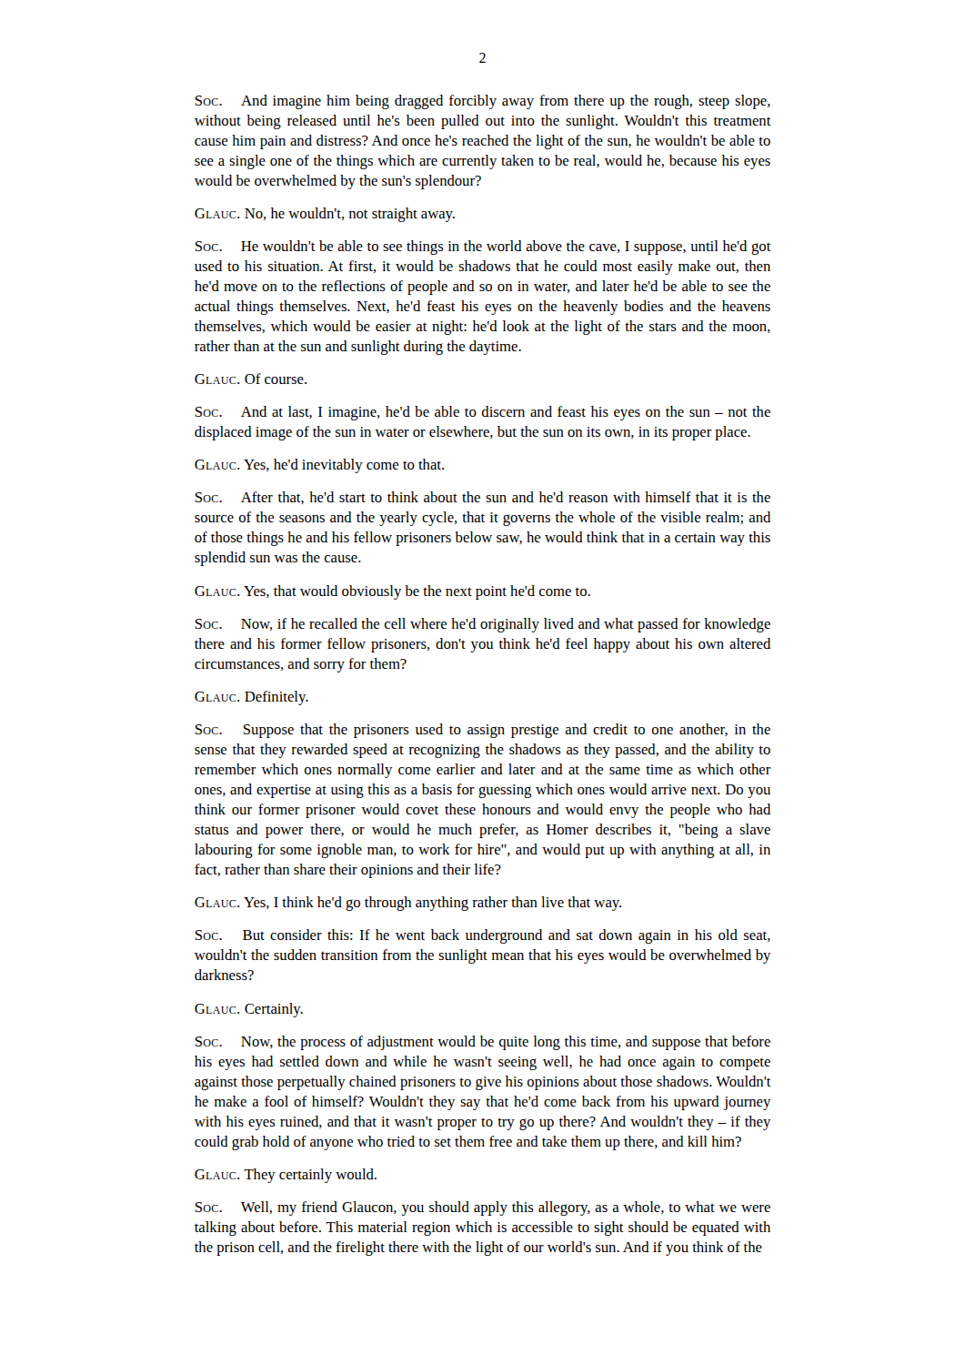2
Soc. And imagine him being dragged forcibly away from there up the rough, steep slope, without being released until he's been pulled out into the sunlight. Wouldn't this treatment cause him pain and distress? And once he's reached the light of the sun, he wouldn't be able to see a single one of the things which are currently taken to be real, would he, because his eyes would be overwhelmed by the sun's splendour?
Glauc. No, he wouldn't, not straight away.
Soc. He wouldn't be able to see things in the world above the cave, I suppose, until he'd got used to his situation. At first, it would be shadows that he could most easily make out, then he'd move on to the reflections of people and so on in water, and later he'd be able to see the actual things themselves. Next, he'd feast his eyes on the heavenly bodies and the heavens themselves, which would be easier at night: he'd look at the light of the stars and the moon, rather than at the sun and sunlight during the daytime.
Glauc. Of course.
Soc. And at last, I imagine, he'd be able to discern and feast his eyes on the sun – not the displaced image of the sun in water or elsewhere, but the sun on its own, in its proper place.
Glauc. Yes, he'd inevitably come to that.
Soc. After that, he'd start to think about the sun and he'd reason with himself that it is the source of the seasons and the yearly cycle, that it governs the whole of the visible realm; and of those things he and his fellow prisoners below saw, he would think that in a certain way this splendid sun was the cause.
Glauc. Yes, that would obviously be the next point he'd come to.
Soc. Now, if he recalled the cell where he'd originally lived and what passed for knowledge there and his former fellow prisoners, don't you think he'd feel happy about his own altered circumstances, and sorry for them?
Glauc. Definitely.
Soc. Suppose that the prisoners used to assign prestige and credit to one another, in the sense that they rewarded speed at recognizing the shadows as they passed, and the ability to remember which ones normally come earlier and later and at the same time as which other ones, and expertise at using this as a basis for guessing which ones would arrive next. Do you think our former prisoner would covet these honours and would envy the people who had status and power there, or would he much prefer, as Homer describes it, "being a slave labouring for some ignoble man, to work for hire", and would put up with anything at all, in fact, rather than share their opinions and their life?
Glauc. Yes, I think he'd go through anything rather than live that way.
Soc. But consider this: If he went back underground and sat down again in his old seat, wouldn't the sudden transition from the sunlight mean that his eyes would be overwhelmed by darkness?
Glauc. Certainly.
Soc. Now, the process of adjustment would be quite long this time, and suppose that before his eyes had settled down and while he wasn't seeing well, he had once again to compete against those perpetually chained prisoners to give his opinions about those shadows. Wouldn't he make a fool of himself? Wouldn't they say that he'd come back from his upward journey with his eyes ruined, and that it wasn't proper to try go up there? And wouldn't they – if they could grab hold of anyone who tried to set them free and take them up there, and kill him?
Glauc. They certainly would.
Soc. Well, my friend Glaucon, you should apply this allegory, as a whole, to what we were talking about before. This material region which is accessible to sight should be equated with the prison cell, and the firelight there with the light of our world's sun. And if you think of the